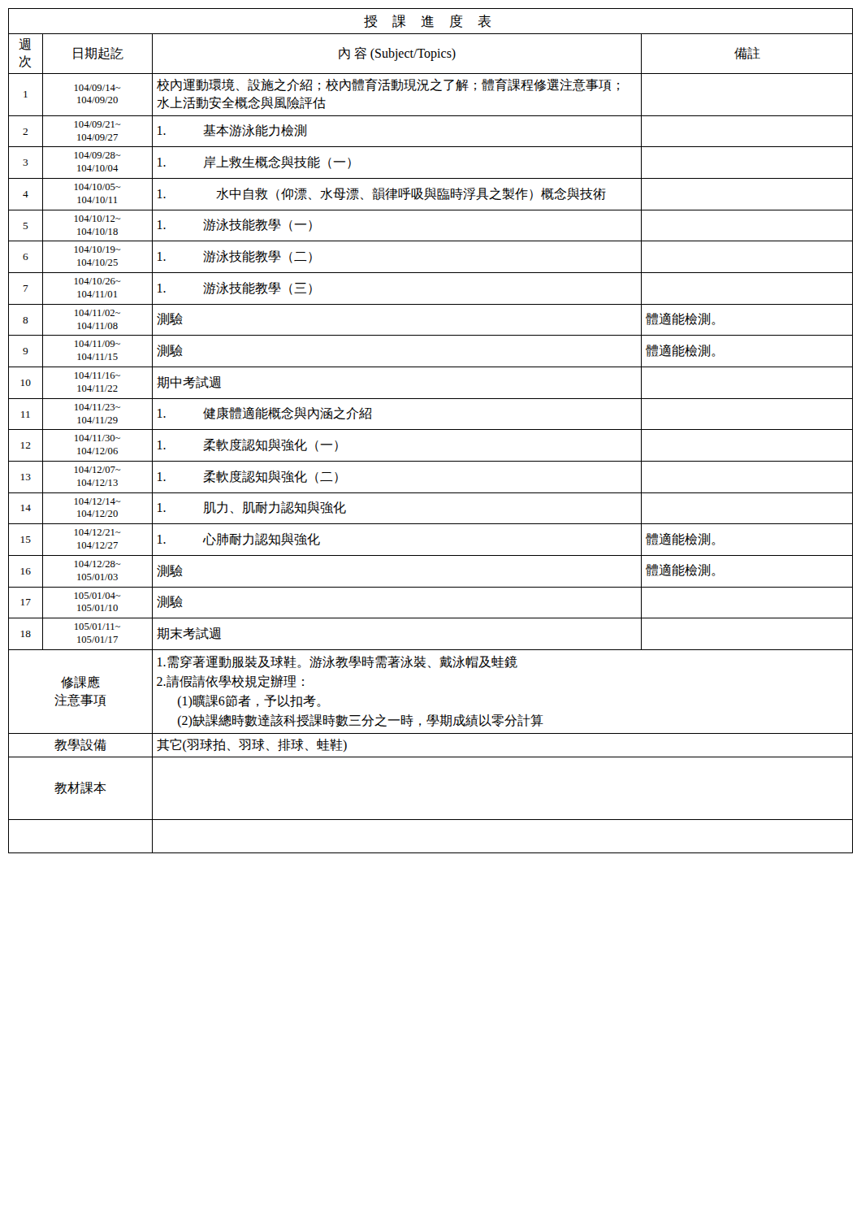| 授 課 進 度 表 |
| 週次 | 日期起訖 | 內 容 (Subject/Topics) | 備註 |
| 1 | 104/09/14~ 104/09/20 | 校內運動環境、設施之介紹；校內體育活動現況之了解；體育課程修選注意事項； 水上活動安全概念與風險評估 | |
| 2 | 104/09/21~ 104/09/27 | 1. 基本游泳能力檢測 | |
| 3 | 104/09/28~ 104/10/04 | 1. 岸上救生概念與技能（一） | |
| 4 | 104/10/05~ 104/10/11 | 1. 水中自救（仰漂、水母漂、韻律呼吸與臨時浮具之製作）概念與技術 | |
| 5 | 104/10/12~ 104/10/18 | 1. 游泳技能教學（一） | |
| 6 | 104/10/19~ 104/10/25 | 1. 游泳技能教學（二） | |
| 7 | 104/10/26~ 104/11/01 | 1. 游泳技能教學（三） | |
| 8 | 104/11/02~ 104/11/08 | 測驗 | 體適能檢測。 |
| 9 | 104/11/09~ 104/11/15 | 測驗 | 體適能檢測。 |
| 10 | 104/11/16~ 104/11/22 | 期中考試週 | |
| 11 | 104/11/23~ 104/11/29 | 1. 健康體適能概念與內涵之介紹 | |
| 12 | 104/11/30~ 104/12/06 | 1. 柔軟度認知與強化（一） | |
| 13 | 104/12/07~ 104/12/13 | 1. 柔軟度認知與強化（二） | |
| 14 | 104/12/14~ 104/12/20 | 1. 肌力、肌耐力認知與強化 | |
| 15 | 104/12/21~ 104/12/27 | 1. 心肺耐力認知與強化 | 體適能檢測。 |
| 16 | 104/12/28~ 105/01/03 | 測驗 | 體適能檢測。 |
| 17 | 105/01/04~ 105/01/10 | 測驗 | |
| 18 | 105/01/11~ 105/01/17 | 期末考試週 | |
| 修課應 注意事項 | 1.需穿著運動服裝及球鞋。游泳教學時需著泳裝、戴泳帽及蛙鏡 2.請假請依學校規定辦理： (1)曠課6節者，予以扣考。 (2)缺課總時數達該科授課時數三分之一時，學期成績以零分計算 |
| 教學設備 | 其它(羽球拍、羽球、排球、蛙鞋) |
| 教材課本 | |